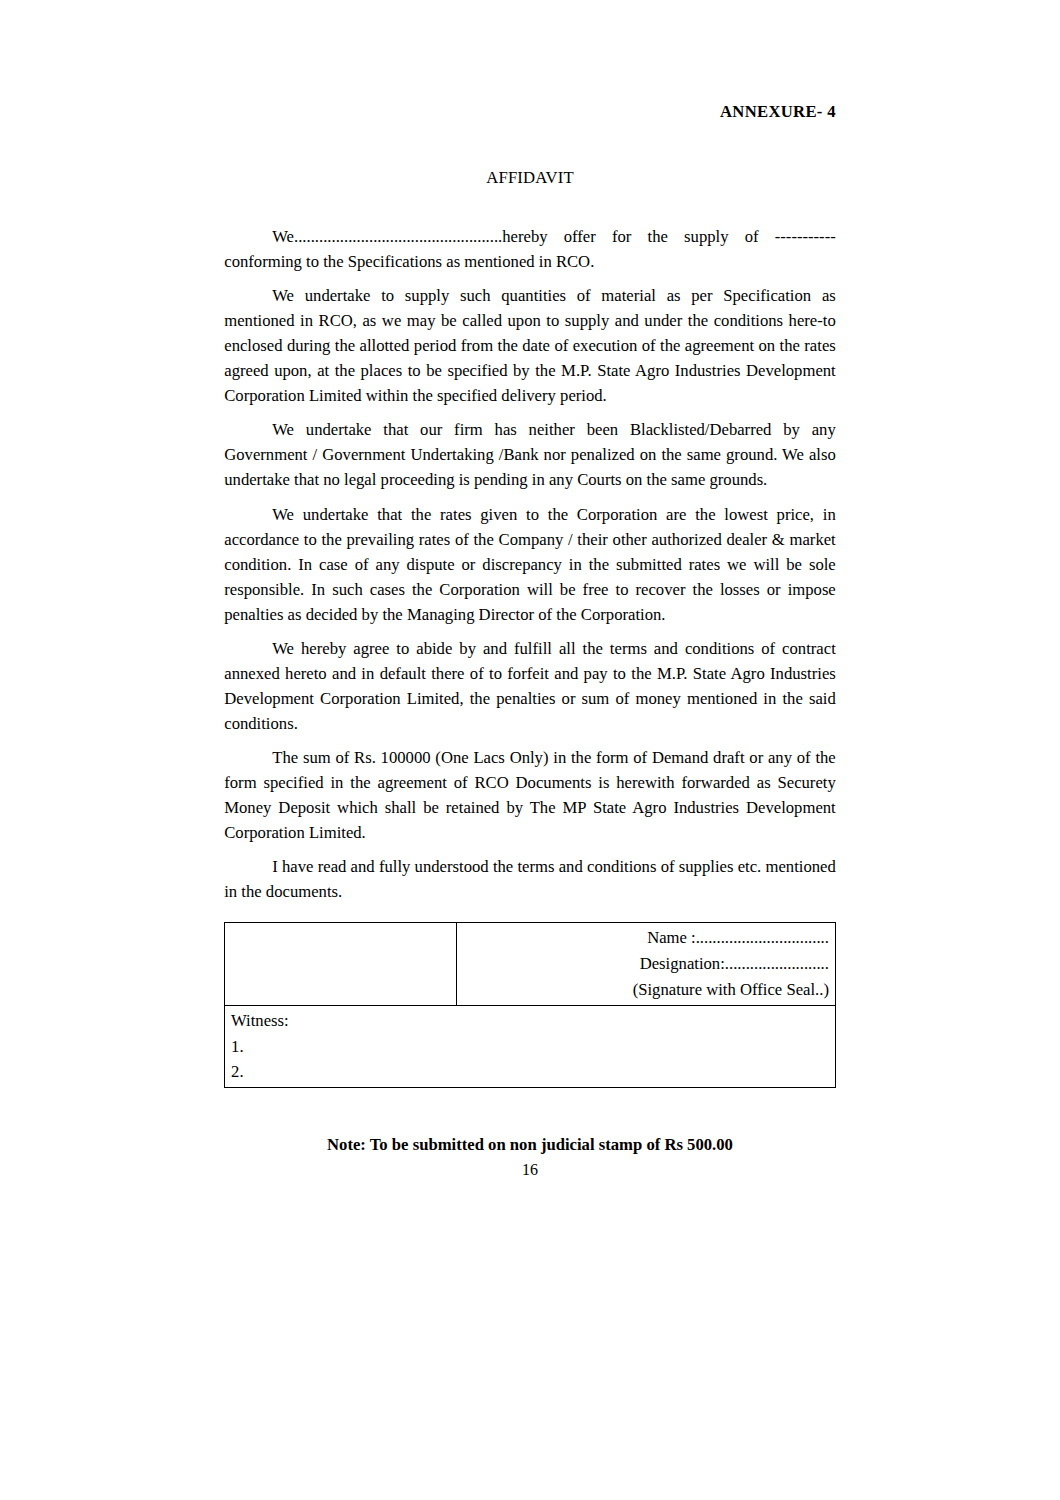ANNEXURE- 4
AFFIDAVIT
We..................................................hereby offer for the supply of ----------- conforming to the Specifications as mentioned in RCO.
We undertake to supply such quantities of material as per Specification as mentioned in RCO, as we may be called upon to supply and under the conditions here-to enclosed during the allotted period from the date of execution of the agreement on the rates agreed upon, at the places to be specified by the M.P. State Agro Industries Development Corporation Limited within the specified delivery period.
We undertake that our firm has neither been Blacklisted/Debarred by any Government / Government Undertaking /Bank nor penalized on the same ground. We also undertake that no legal proceeding is pending in any Courts on the same grounds.
We undertake that the rates given to the Corporation are the lowest price, in accordance to the prevailing rates of the Company / their other authorized dealer & market condition. In case of any dispute or discrepancy in the submitted rates we will be sole responsible. In such cases the Corporation will be free to recover the losses or impose penalties as decided by the Managing Director of the Corporation.
We hereby agree to abide by and fulfill all the terms and conditions of contract annexed hereto and in default there of to forfeit and pay to the M.P. State Agro Industries Development Corporation Limited, the penalties or sum of money mentioned in the said conditions.
The sum of Rs. 100000 (One Lacs Only) in the form of Demand draft or any of the form specified in the agreement of RCO Documents is herewith forwarded as Securety Money Deposit which shall be retained by The MP State Agro Industries Development Corporation Limited.
I have read and fully understood the terms and conditions of supplies etc. mentioned in the documents.
| | Name :................................ Designation:......................... (Signature with Office Seal..) |
| Witness: 1. 2. |
Note: To be submitted on non judicial stamp of Rs 500.00
16